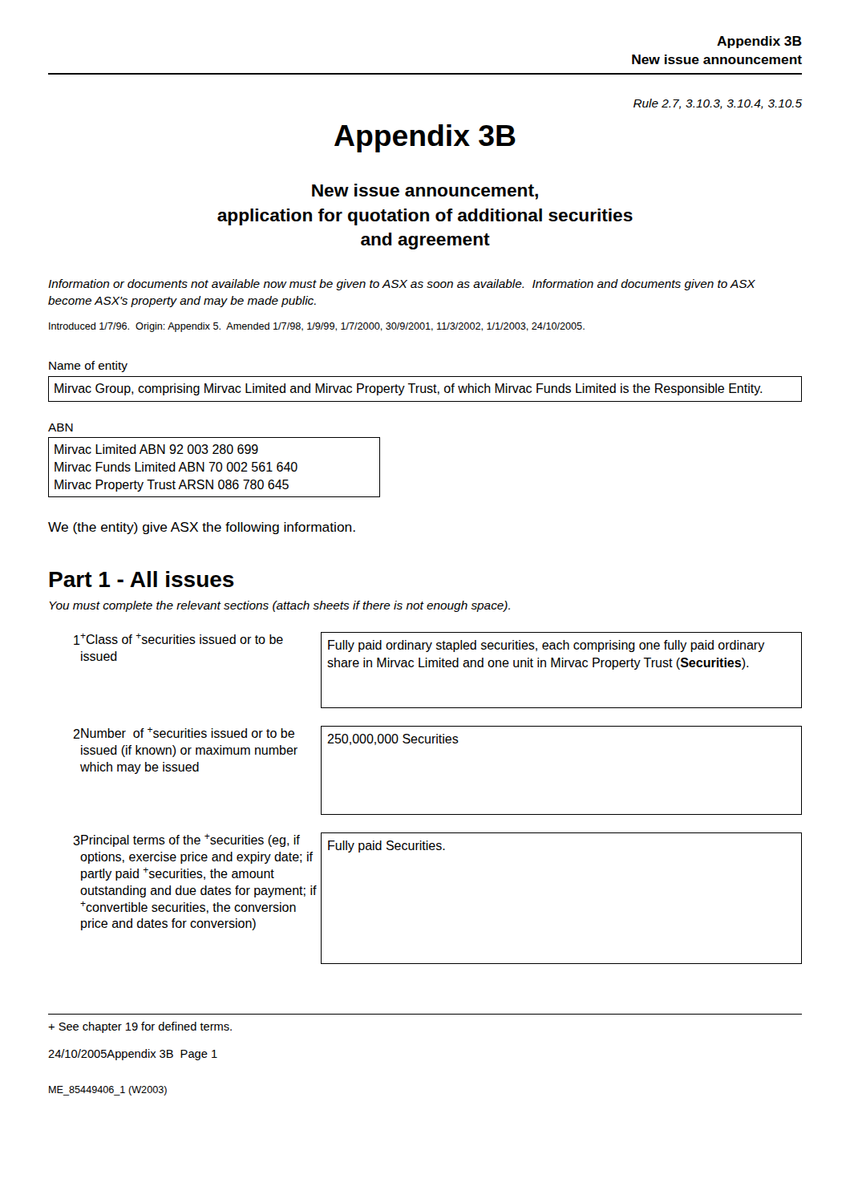Appendix 3B
New issue announcement
Rule 2.7, 3.10.3, 3.10.4, 3.10.5
Appendix 3B
New issue announcement,
application for quotation of additional securities
and agreement
Information or documents not available now must be given to ASX as soon as available. Information and documents given to ASX become ASX's property and may be made public.
Introduced 1/7/96. Origin: Appendix 5. Amended 1/7/98, 1/9/99, 1/7/2000, 30/9/2001, 11/3/2002, 1/1/2003, 24/10/2005.
Name of entity
Mirvac Group, comprising Mirvac Limited and Mirvac Property Trust, of which Mirvac Funds Limited is the Responsible Entity.
ABN
Mirvac Limited ABN 92 003 280 699
Mirvac Funds Limited ABN 70 002 561 640
Mirvac Property Trust ARSN 086 780 645
We (the entity) give ASX the following information.
Part 1 - All issues
You must complete the relevant sections (attach sheets if there is not enough space).
| 1 | + Class of + securities issued or to be issued | Fully paid ordinary stapled securities, each comprising one fully paid ordinary share in Mirvac Limited and one unit in Mirvac Property Trust ( Securities ). |
| 2 | Number of + securities issued or to be issued (if known) or maximum number which may be issued | 250,000,000 Securities |
| 3 | Principal terms of the + securities (eg, if options, exercise price and expiry date; if partly paid + securities, the amount outstanding and due dates for payment; if + convertible securities, the conversion price and dates for conversion) | Fully paid Securities. |
+ See chapter 19 for defined terms.
24/10/2005Appendix 3B Page 1
ME_85449406_1 (W2003)